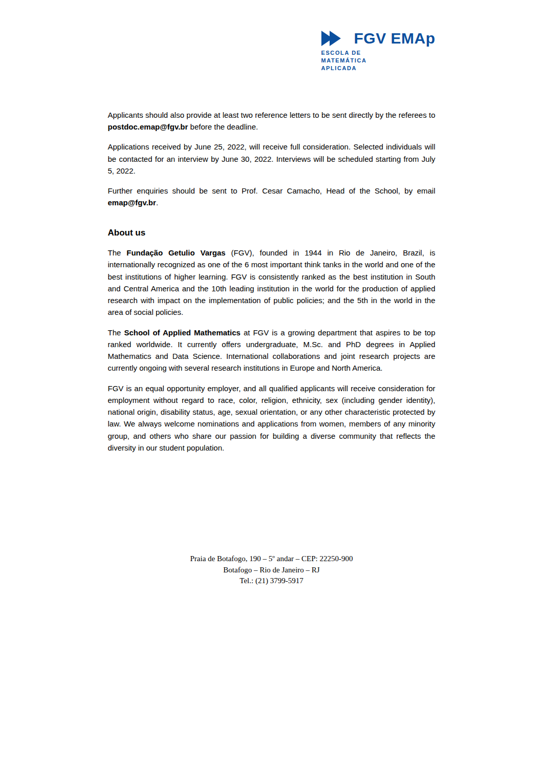FGV EMAp
Escola de
Matemática
Aplicada
Applicants should also provide at least two reference letters to be sent directly by the referees to postdoc.emap@fgv.br before the deadline.
Applications received by June 25, 2022, will receive full consideration. Selected individuals will be contacted for an interview by June 30, 2022. Interviews will be scheduled starting from July 5, 2022.
Further enquiries should be sent to Prof. Cesar Camacho, Head of the School, by email emap@fgv.br.
About us
The Fundação Getulio Vargas (FGV), founded in 1944 in Rio de Janeiro, Brazil, is internationally recognized as one of the 6 most important think tanks in the world and one of the best institutions of higher learning. FGV is consistently ranked as the best institution in South and Central America and the 10th leading institution in the world for the production of applied research with impact on the implementation of public policies; and the 5th in the world in the area of social policies.
The School of Applied Mathematics at FGV is a growing department that aspires to be top ranked worldwide. It currently offers undergraduate, M.Sc. and PhD degrees in Applied Mathematics and Data Science. International collaborations and joint research projects are currently ongoing with several research institutions in Europe and North America.
FGV is an equal opportunity employer, and all qualified applicants will receive consideration for employment without regard to race, color, religion, ethnicity, sex (including gender identity), national origin, disability status, age, sexual orientation, or any other characteristic protected by law. We always welcome nominations and applications from women, members of any minority group, and others who share our passion for building a diverse community that reflects the diversity in our student population.
Praia de Botafogo, 190 – 5º andar – CEP: 22250-900
Botafogo – Rio de Janeiro – RJ
Tel.: (21) 3799-5917